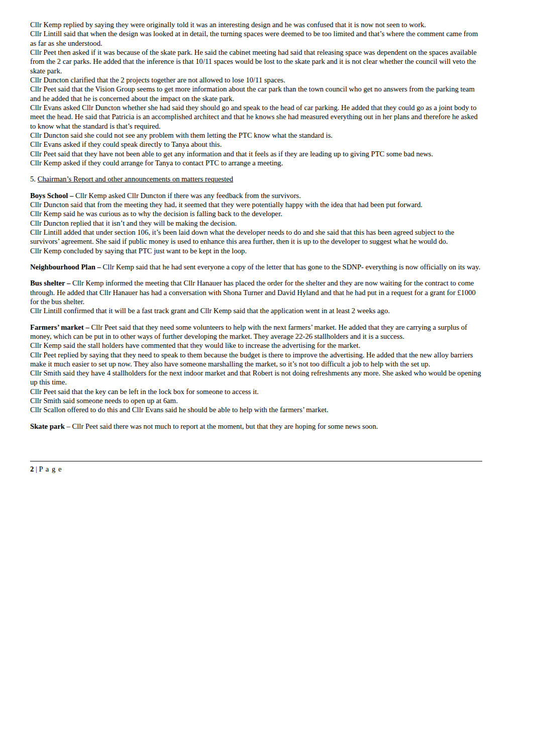Cllr Kemp replied by saying they were originally told it was an interesting design and he was confused that it is now not seen to work.
Cllr Lintill said that when the design was looked at in detail, the turning spaces were deemed to be too limited and that’s where the comment came from as far as she understood.
Cllr Peet then asked if it was because of the skate park. He said the cabinet meeting had said that releasing space was dependent on the spaces available from the 2 car parks. He added that the inference is that 10/11 spaces would be lost to the skate park and it is not clear whether the council will veto the skate park.
Cllr Duncton clarified that the 2 projects together are not allowed to lose 10/11 spaces.
Cllr Peet said that the Vision Group seems to get more information about the car park than the town council who get no answers from the parking team and he added that he is concerned about the impact on the skate park.
Cllr Evans asked Cllr Duncton whether she had said they should go and speak to the head of car parking. He added that they could go as a joint body to meet the head. He said that Patricia is an accomplished architect and that he knows she had measured everything out in her plans and therefore he asked to know what the standard is that’s required.
Cllr Duncton said she could not see any problem with them letting the PTC know what the standard is.
Cllr Evans asked if they could speak directly to Tanya about this.
Cllr Peet said that they have not been able to get any information and that it feels as if they are leading up to giving PTC some bad news.
Cllr Kemp asked if they could arrange for Tanya to contact PTC to arrange a meeting.
5. Chairman’s Report and other announcements on matters requested
Boys School – Cllr Kemp asked Cllr Duncton if there was any feedback from the survivors.
Cllr Duncton said that from the meeting they had, it seemed that they were potentially happy with the idea that had been put forward.
Cllr Kemp said he was curious as to why the decision is falling back to the developer.
Cllr Duncton replied that it isn’t and they will be making the decision.
Cllr Lintill added that under section 106, it’s been laid down what the developer needs to do and she said that this has been agreed subject to the survivors’ agreement. She said if public money is used to enhance this area further, then it is up to the developer to suggest what he would do.
Cllr Kemp concluded by saying that PTC just want to be kept in the loop.
Neighbourhood Plan – Cllr Kemp said that he had sent everyone a copy of the letter that has gone to the SDNP- everything is now officially on its way.
Bus shelter – Cllr Kemp informed the meeting that Cllr Hanauer has placed the order for the shelter and they are now waiting for the contract to come through. He added that Cllr Hanauer has had a conversation with Shona Turner and David Hyland and that he had put in a request for a grant for £1000 for the bus shelter.
Cllr Lintill confirmed that it will be a fast track grant and Cllr Kemp said that the application went in at least 2 weeks ago.
Farmers’ market – Cllr Peet said that they need some volunteers to help with the next farmers’ market. He added that they are carrying a surplus of money, which can be put in to other ways of further developing the market. They average 22-26 stallholders and it is a success.
Cllr Kemp said the stall holders have commented that they would like to increase the advertising for the market.
Cllr Peet replied by saying that they need to speak to them because the budget is there to improve the advertising. He added that the new alloy barriers make it much easier to set up now. They also have someone marshalling the market, so it’s not too difficult a job to help with the set up.
Cllr Smith said they have 4 stallholders for the next indoor market and that Robert is not doing refreshments any more. She asked who would be opening up this time.
Cllr Peet said that the key can be left in the lock box for someone to access it.
Cllr Smith said someone needs to open up at 6am.
Cllr Scallon offered to do this and Cllr Evans said he should be able to help with the farmers’ market.
Skate park – Cllr Peet said there was not much to report at the moment, but that they are hoping for some news soon.
2 | P a g e